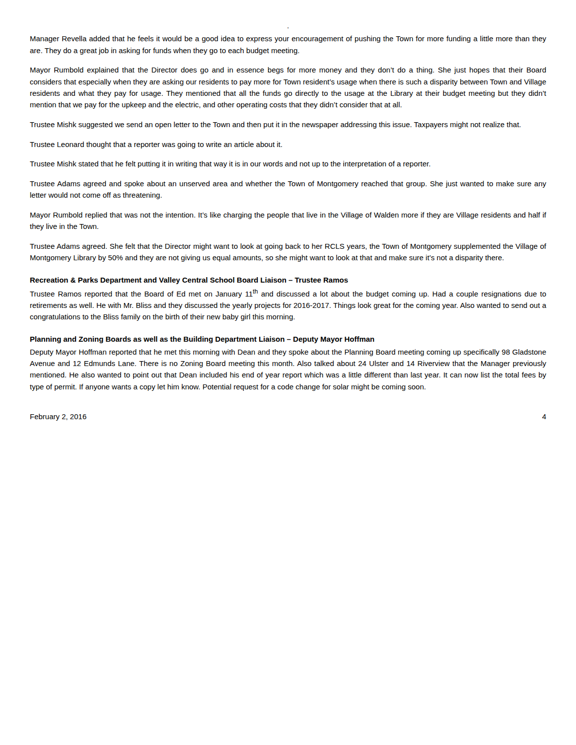.
Manager Revella added that he feels it would be a good idea to express your encouragement of pushing the Town for more funding a little more than they are. They do a great job in asking for funds when they go to each budget meeting.
Mayor Rumbold explained that the Director does go and in essence begs for more money and they don’t do a thing. She just hopes that their Board considers that especially when they are asking our residents to pay more for Town resident’s usage when there is such a disparity between Town and Village residents and what they pay for usage. They mentioned that all the funds go directly to the usage at the Library at their budget meeting but they didn’t mention that we pay for the upkeep and the electric, and other operating costs that they didn’t consider that at all.
Trustee Mishk suggested we send an open letter to the Town and then put it in the newspaper addressing this issue. Taxpayers might not realize that.
Trustee Leonard thought that a reporter was going to write an article about it.
Trustee Mishk stated that he felt putting it in writing that way it is in our words and not up to the interpretation of a reporter.
Trustee Adams agreed and spoke about an unserved area and whether the Town of Montgomery reached that group. She just wanted to make sure any letter would not come off as threatening.
Mayor Rumbold replied that was not the intention. It’s like charging the people that live in the Village of Walden more if they are Village residents and half if they live in the Town.
Trustee Adams agreed. She felt that the Director might want to look at going back to her RCLS years, the Town of Montgomery supplemented the Village of Montgomery Library by 50% and they are not giving us equal amounts, so she might want to look at that and make sure it’s not a disparity there.
Recreation & Parks Department and Valley Central School Board Liaison – Trustee Ramos
Trustee Ramos reported that the Board of Ed met on January 11th and discussed a lot about the budget coming up. Had a couple resignations due to retirements as well. He with Mr. Bliss and they discussed the yearly projects for 2016-2017. Things look great for the coming year. Also wanted to send out a congratulations to the Bliss family on the birth of their new baby girl this morning.
Planning and Zoning Boards as well as the Building Department Liaison – Deputy Mayor Hoffman
Deputy Mayor Hoffman reported that he met this morning with Dean and they spoke about the Planning Board meeting coming up specifically 98 Gladstone Avenue and 12 Edmunds Lane. There is no Zoning Board meeting this month. Also talked about 24 Ulster and 14 Riverview that the Manager previously mentioned. He also wanted to point out that Dean included his end of year report which was a little different than last year. It can now list the total fees by type of permit. If anyone wants a copy let him know. Potential request for a code change for solar might be coming soon.
February 2, 2016 4